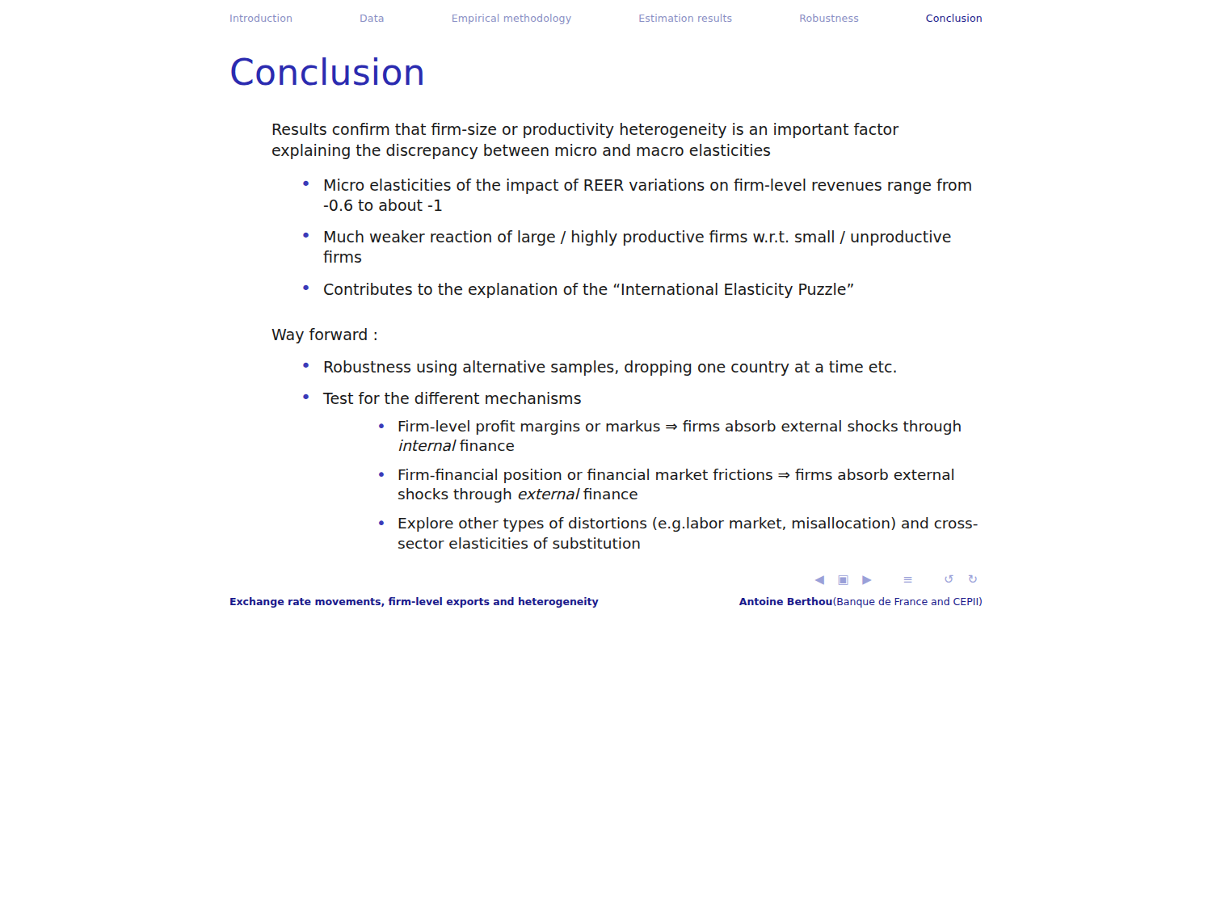Introduction Data Empirical methodology Estimation results Robustness Conclusion
Conclusion
Results confirm that firm-size or productivity heterogeneity is an important factor explaining the discrepancy between micro and macro elasticities
Micro elasticities of the impact of REER variations on firm-level revenues range from -0.6 to about -1
Much weaker reaction of large / highly productive firms w.r.t. small / unproductive firms
Contributes to the explanation of the “International Elasticity Puzzle”
Way forward :
Robustness using alternative samples, dropping one country at a time etc.
Test for the different mechanisms
Firm-level profit margins or markus ⇒ firms absorb external shocks through internal finance
Firm-financial position or financial market frictions ⇒ firms absorb external shocks through external finance
Explore other types of distortions (e.g.labor market, misallocation) and cross-sector elasticities of substitution
◀ ▣ ▶ ≡ ↺ ↻
Exchange rate movements, firm-level exports and heterogeneity
Antoine Berthou(Banque de France and CEPII)